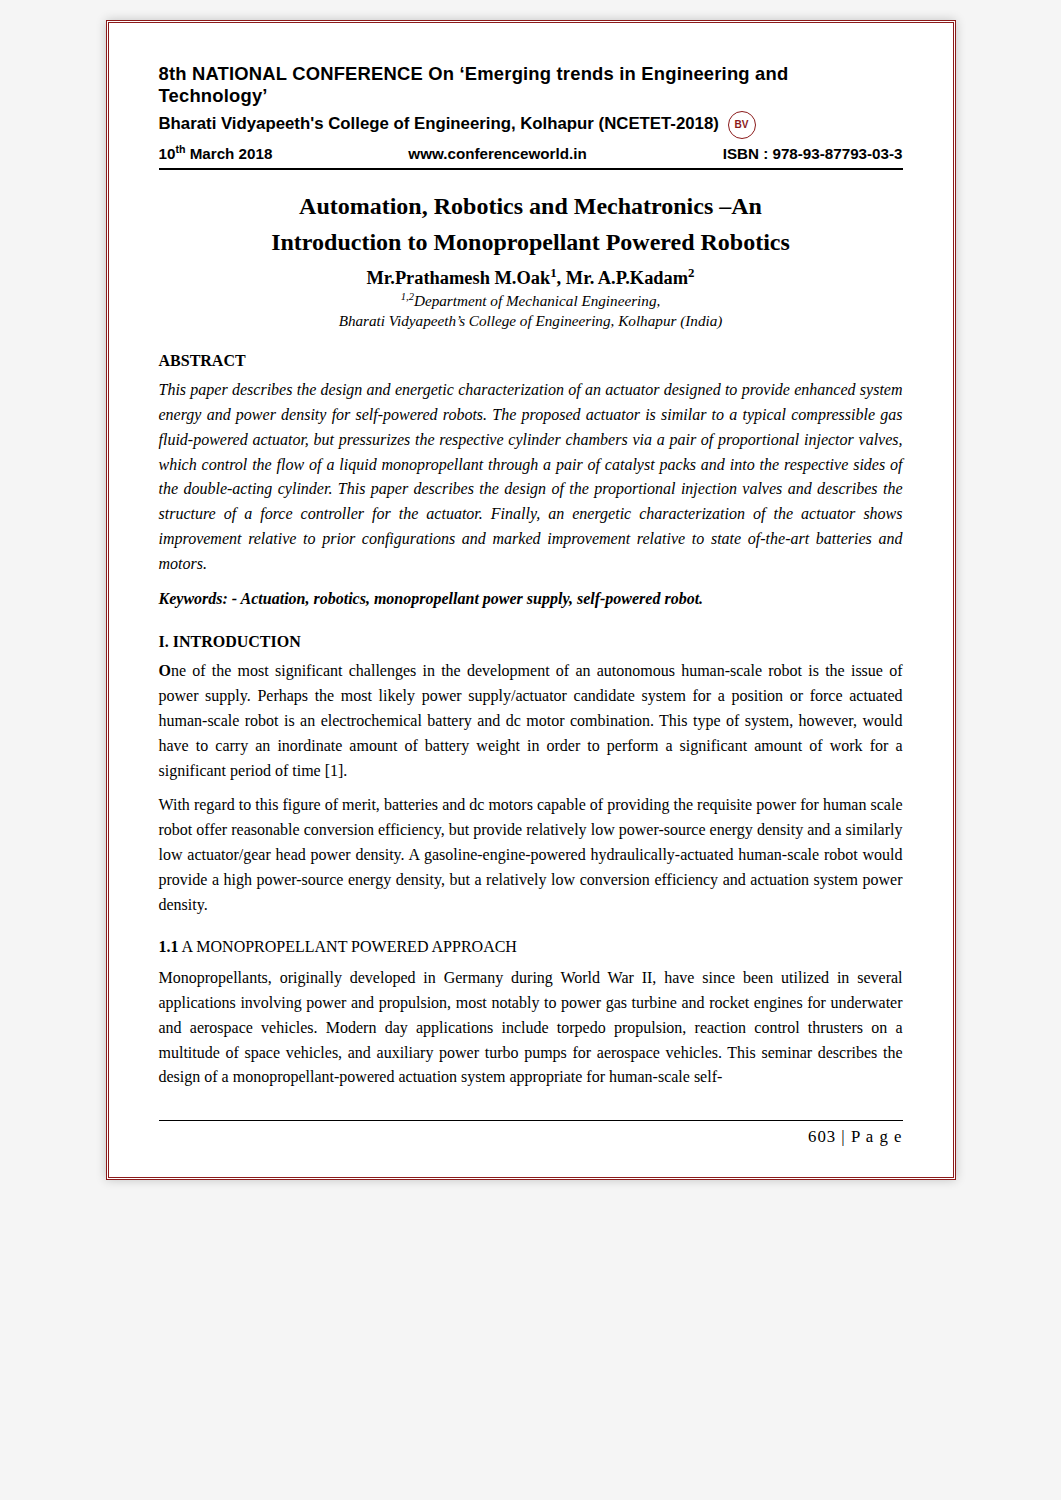8th NATIONAL CONFERENCE On ‘Emerging trends in Engineering and Technology’
Bharati Vidyapeeth's College of Engineering, Kolhapur (NCETET-2018) BV
10th March 2018 www.conferenceworld.in ISBN : 978-93-87793-03-3
Automation, Robotics and Mechatronics –An
Introduction to Monopropellant Powered Robotics
Mr.Prathamesh M.Oak1, Mr. A.P.Kadam2
1,2Department of Mechanical Engineering,
Bharati Vidyapeeth’s College of Engineering, Kolhapur (India)
ABSTRACT
This paper describes the design and energetic characterization of an actuator designed to provide enhanced system energy and power density for self-powered robots. The proposed actuator is similar to a typical compressible gas fluid-powered actuator, but pressurizes the respective cylinder chambers via a pair of proportional injector valves, which control the flow of a liquid monopropellant through a pair of catalyst packs and into the respective sides of the double-acting cylinder. This paper describes the design of the proportional injection valves and describes the structure of a force controller for the actuator. Finally, an energetic characterization of the actuator shows improvement relative to prior configurations and marked improvement relative to state of-the-art batteries and motors.
Keywords: - Actuation, robotics, monopropellant power supply, self-powered robot.
I. INTRODUCTION
One of the most significant challenges in the development of an autonomous human-scale robot is the issue of power supply. Perhaps the most likely power supply/actuator candidate system for a position or force actuated human-scale robot is an electrochemical battery and dc motor combination. This type of system, however, would have to carry an inordinate amount of battery weight in order to perform a significant amount of work for a significant period of time [1].
With regard to this figure of merit, batteries and dc motors capable of providing the requisite power for human scale robot offer reasonable conversion efficiency, but provide relatively low power-source energy density and a similarly low actuator/gear head power density. A gasoline-engine-powered hydraulically-actuated human-scale robot would provide a high power-source energy density, but a relatively low conversion efficiency and actuation system power density.
1.1 A MONOPROPELLANT POWERED APPROACH
Monopropellants, originally developed in Germany during World War II, have since been utilized in several applications involving power and propulsion, most notably to power gas turbine and rocket engines for underwater and aerospace vehicles. Modern day applications include torpedo propulsion, reaction control thrusters on a multitude of space vehicles, and auxiliary power turbo pumps for aerospace vehicles. This seminar describes the design of a monopropellant-powered actuation system appropriate for human-scale self-
603 | P a g e